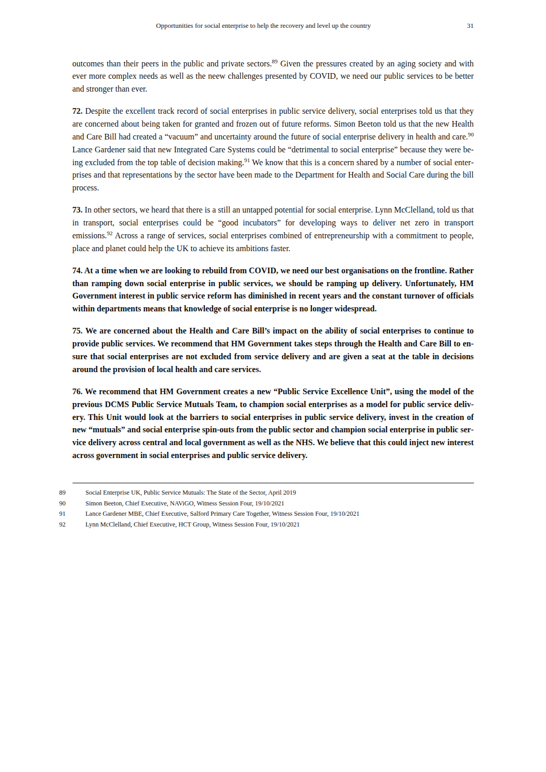Opportunities for social enterprise to help the recovery and level up the country 31
outcomes than their peers in the public and private sectors.89 Given the pressures created by an aging society and with ever more complex needs as well as the neew challenges presented by COVID, we need our public services to be better and stronger than ever.
72. Despite the excellent track record of social enterprises in public service delivery, social enterprises told us that they are concerned about being taken for granted and frozen out of future reforms. Simon Beeton told us that the new Health and Care Bill had created a “vacuum” and uncertainty around the future of social enterprise delivery in health and care.90 Lance Gardener said that new Integrated Care Systems could be “detrimental to social enterprise” because they were being excluded from the top table of decision making.91 We know that this is a concern shared by a number of social enterprises and that representations by the sector have been made to the Department for Health and Social Care during the bill process.
73. In other sectors, we heard that there is a still an untapped potential for social enterprise. Lynn McClelland, told us that in transport, social enterprises could be “good incubators” for developing ways to deliver net zero in transport emissions.92 Across a range of services, social enterprises combined of entrepreneurship with a commitment to people, place and planet could help the UK to achieve its ambitions faster.
74. At a time when we are looking to rebuild from COVID, we need our best organisations on the frontline. Rather than ramping down social enterprise in public services, we should be ramping up delivery. Unfortunately, HM Government interest in public service reform has diminished in recent years and the constant turnover of officials within departments means that knowledge of social enterprise is no longer widespread.
75. We are concerned about the Health and Care Bill’s impact on the ability of social enterprises to continue to provide public services. We recommend that HM Government takes steps through the Health and Care Bill to ensure that social enterprises are not excluded from service delivery and are given a seat at the table in decisions around the provision of local health and care services.
76. We recommend that HM Government creates a new “Public Service Excellence Unit”, using the model of the previous DCMS Public Service Mutuals Team, to champion social enterprises as a model for public service delivery. This Unit would look at the barriers to social enterprises in public service delivery, invest in the creation of new “mutuals” and social enterprise spin-outs from the public sector and champion social enterprise in public service delivery across central and local government as well as the NHS. We believe that this could inject new interest across government in social enterprises and public service delivery.
89 Social Enterprise UK, Public Service Mutuals: The State of the Sector, April 2019
90 Simon Beeton, Chief Executive, NAViGO, Witness Session Four, 19/10/2021
91 Lance Gardener MBE, Chief Executive, Salford Primary Care Together, Witness Session Four, 19/10/2021
92 Lynn McClelland, Chief Executive, HCT Group, Witness Session Four, 19/10/2021